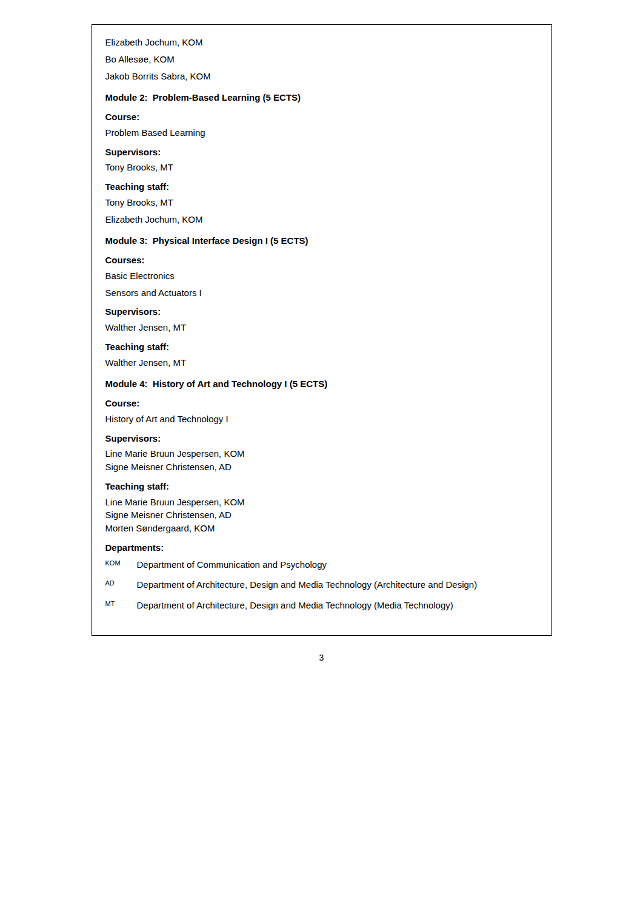Elizabeth Jochum, KOM
Bo Allesøe, KOM
Jakob Borrits Sabra, KOM
Module 2: Problem-Based Learning (5 ECTS)
Course:
Problem Based Learning
Supervisors:
Tony Brooks, MT
Teaching staff:
Tony Brooks, MT
Elizabeth Jochum, KOM
Module 3: Physical Interface Design I (5 ECTS)
Courses:
Basic Electronics
Sensors and Actuators I
Supervisors:
Walther Jensen, MT
Teaching staff:
Walther Jensen, MT
Module 4: History of Art and Technology I (5 ECTS)
Course:
History of Art and Technology I
Supervisors:
Line Marie Bruun Jespersen, KOM
Signe Meisner Christensen, AD
Teaching staff:
Line Marie Bruun Jespersen, KOM
Signe Meisner Christensen, AD
Morten Søndergaard, KOM
Departments:
KOM Department of Communication and Psychology
AD Department of Architecture, Design and Media Technology (Architecture and Design)
MT Department of Architecture, Design and Media Technology (Media Technology)
3